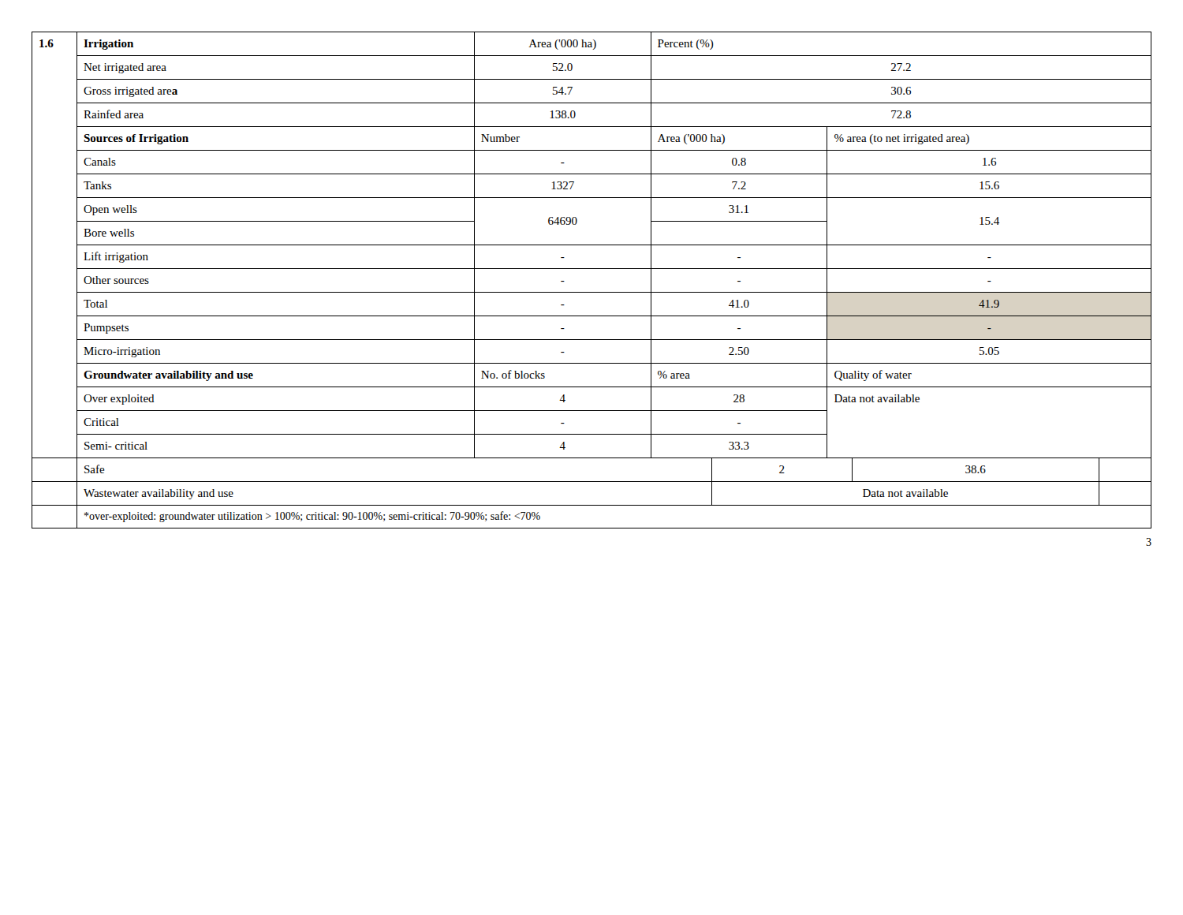| 1.6 | Irrigation | Area ('000 ha) | Percent (%) |
| Net irrigated area | 52.0 | 27.2 |
| Gross irrigated are a | 54.7 | 30.6 |
| Rainfed area | 138.0 | 72.8 |
| Sources of Irrigation | Number | Area ('000 ha) | % area (to net irrigated area) |
| Canals | - | 0.8 | 1.6 |
| Tanks | 1327 | 7.2 | 15.6 |
| Open wells | 64690 | 31.1 | 15.4 |
| Bore wells | |
| Lift irrigation | - | - | - |
| Other sources | - | - | - |
| Total | - | 41.0 | 41.9 |
| Pumpsets | - | - | - |
| Micro-irrigation | - | 2.50 | 5.05 |
| Groundwater availability and use | No. of blocks | % area | Quality of water |
| Over exploited | 4 | 28 | Data not available |
| Critical | - | - |
| Semi- critical | 4 | 33.3 |
| | Safe | 2 | 38.6 | |
| | Wastewater availability and use | Data not available | |
| | *over-exploited: groundwater utilization > 100%; critical: 90-100%; semi-critical: 70-90%; safe: <70% |
3